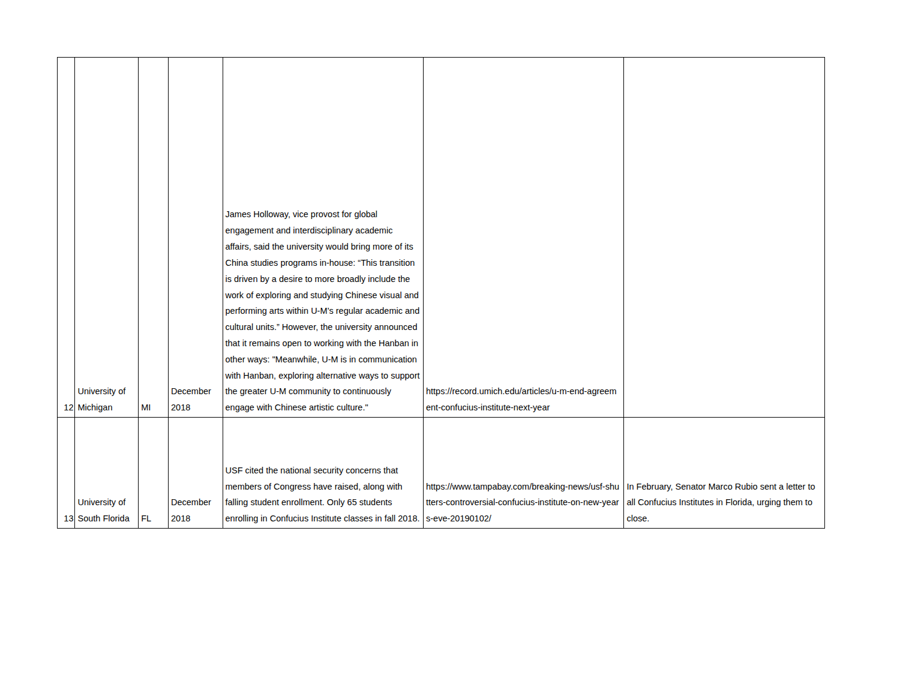| 12 | University of Michigan | MI | December 2018 | James Holloway, vice provost for global engagement and interdisciplinary academic affairs, said the university would bring more of its China studies programs in-house: “This transition is driven by a desire to more broadly include the work of exploring and studying Chinese visual and performing arts within U-M’s regular academic and cultural units.” However, the university announced that it remains open to working with the Hanban in other ways: "Meanwhile, U-M is in communication with Hanban, exploring alternative ways to support the greater U-M community to continuously engage with Chinese artistic culture." | https://record.umich.edu/articles/u-m-end-agreement-confucius-institute-next-year | |
| 13 | University of South Florida | FL | December 2018 | USF cited the national security concerns that members of Congress have raised, along with falling student enrollment. Only 65 students enrolling in Confucius Institute classes in fall 2018. | https://www.tampabay.com/breaking-news/usf-shutters-controversial-confucius-institute-on-new-years-eve-20190102/ | In February, Senator Marco Rubio sent a letter to all Confucius Institutes in Florida, urging them to close. |